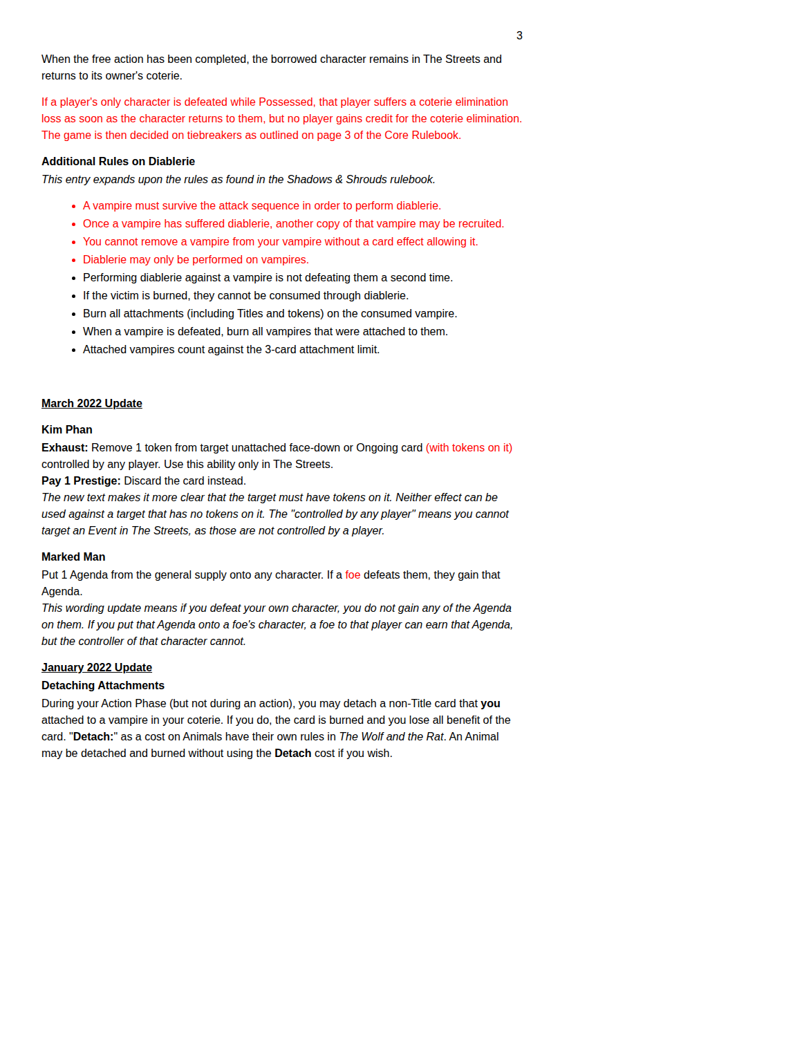3
When the free action has been completed, the borrowed character remains in The Streets and returns to its owner's coterie.
If a player's only character is defeated while Possessed, that player suffers a coterie elimination loss as soon as the character returns to them, but no player gains credit for the coterie elimination. The game is then decided on tiebreakers as outlined on page 3 of the Core Rulebook.
Additional Rules on Diablerie
This entry expands upon the rules as found in the Shadows & Shrouds rulebook.
A vampire must survive the attack sequence in order to perform diablerie.
Once a vampire has suffered diablerie, another copy of that vampire may be recruited.
You cannot remove a vampire from your vampire without a card effect allowing it.
Diablerie may only be performed on vampires.
Performing diablerie against a vampire is not defeating them a second time.
If the victim is burned, they cannot be consumed through diablerie.
Burn all attachments (including Titles and tokens) on the consumed vampire.
When a vampire is defeated, burn all vampires that were attached to them.
Attached vampires count against the 3-card attachment limit.
March 2022 Update
Kim Phan
Exhaust: Remove 1 token from target unattached face-down or Ongoing card (with tokens on it) controlled by any player. Use this ability only in The Streets.
Pay 1 Prestige: Discard the card instead.
The new text makes it more clear that the target must have tokens on it. Neither effect can be used against a target that has no tokens on it. The "controlled by any player" means you cannot target an Event in The Streets, as those are not controlled by a player.
Marked Man
Put 1 Agenda from the general supply onto any character. If a foe defeats them, they gain that Agenda.
This wording update means if you defeat your own character, you do not gain any of the Agenda on them. If you put that Agenda onto a foe's character, a foe to that player can earn that Agenda, but the controller of that character cannot.
January 2022 Update
Detaching Attachments
During your Action Phase (but not during an action), you may detach a non-Title card that you attached to a vampire in your coterie. If you do, the card is burned and you lose all benefit of the card. "Detach:" as a cost on Animals have their own rules in The Wolf and the Rat. An Animal may be detached and burned without using the Detach cost if you wish.